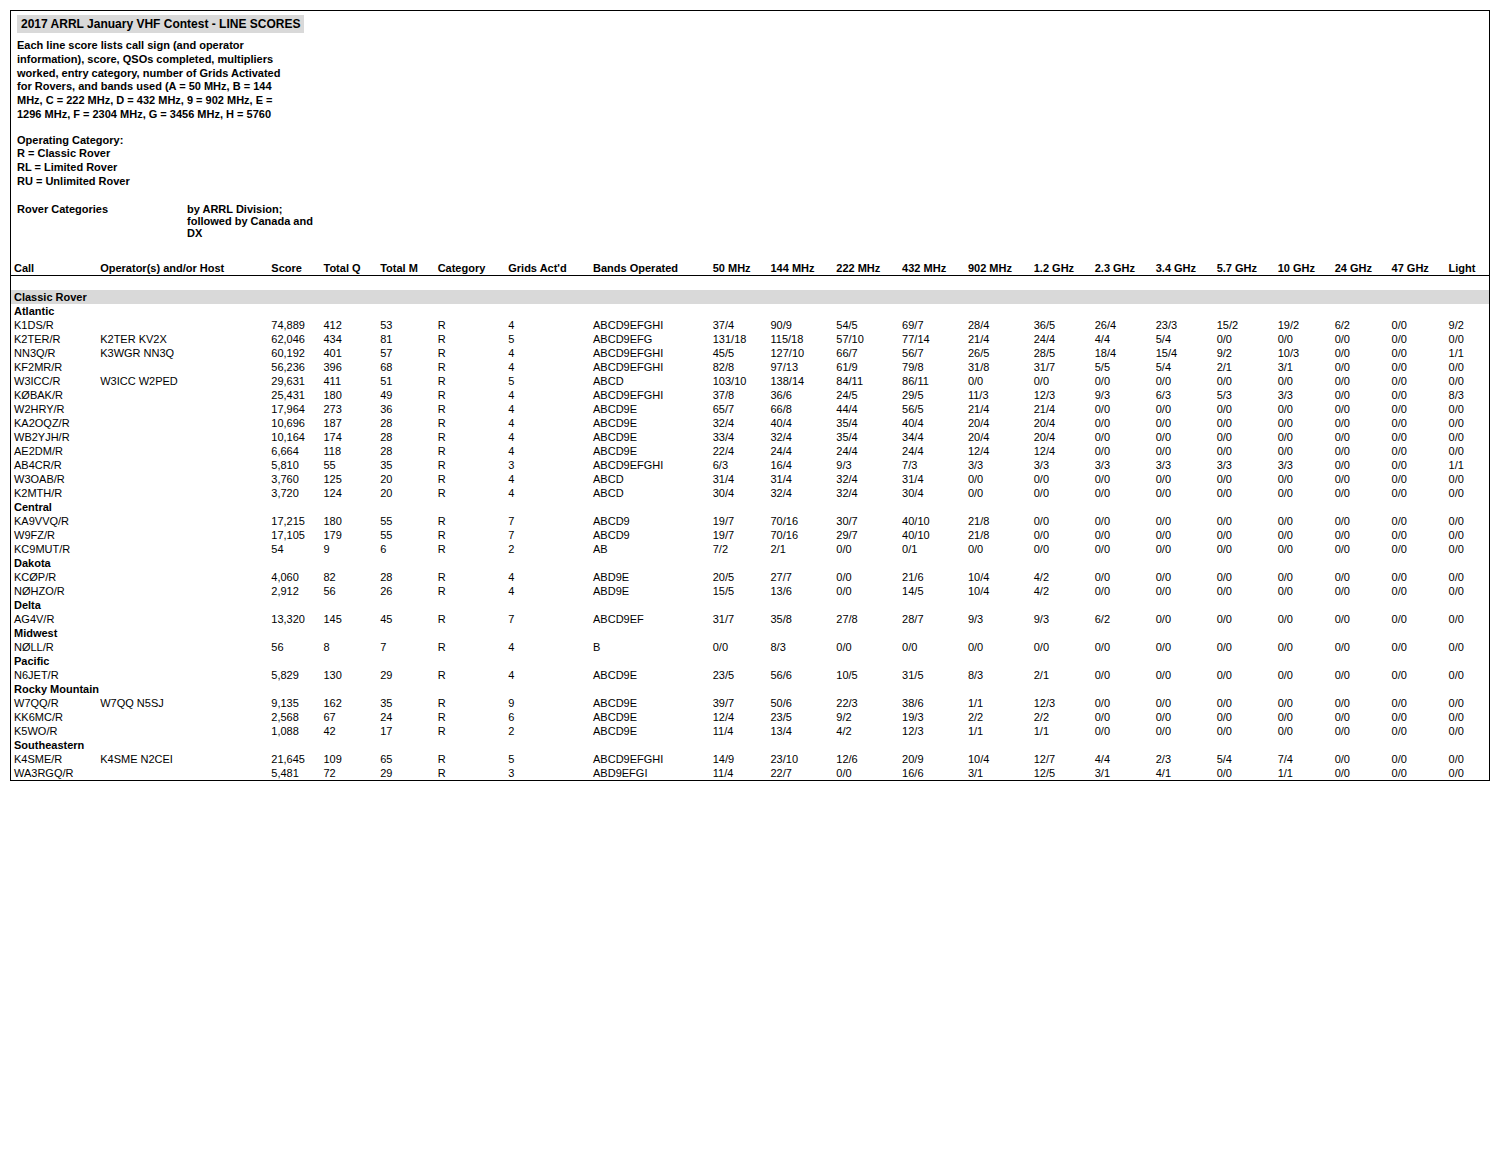2017 ARRL January VHF Contest - LINE SCORES
Each line score lists call sign (and operator
information), score, QSOs completed, multipliers
worked, entry category, number of Grids Activated
for Rovers, and bands used (A = 50 MHz, B = 144
MHz, C = 222 MHz, D = 432 MHz, 9 = 902 MHz, E =
1296 MHz, F = 2304 MHz, G = 3456 MHz, H = 5760
Operating Category:
R = Classic Rover
RL = Limited Rover
RU = Unlimited Rover
Rover Categories
by ARRL Division;
followed by Canada and
DX
| Call | Operator(s) and/or Host | Score | Total Q | Total M | Category | Grids Act'd | Bands Operated | 50 MHz | 144 MHz | 222 MHz | 432 MHz | 902 MHz | 1.2 GHz | 2.3 GHz | 3.4 GHz | 5.7 GHz | 10 GHz | 24 GHz | 47 GHz | Light |
| --- | --- | --- | --- | --- | --- | --- | --- | --- | --- | --- | --- | --- | --- | --- | --- | --- | --- | --- | --- | --- |
| Classic Rover |
| Atlantic |
| K1DS/R | | 74,889 | 412 | 53 | R | 4 | ABCD9EFGHI | 37/4 | 90/9 | 54/5 | 69/7 | 28/4 | 36/5 | 26/4 | 23/3 | 15/2 | 19/2 | 6/2 | 0/0 | 9/2 |
| K2TER/R | K2TER KV2X | 62,046 | 434 | 81 | R | 5 | ABCD9EFG | 131/18 | 115/18 | 57/10 | 77/14 | 21/4 | 24/4 | 4/4 | 5/4 | 0/0 | 0/0 | 0/0 | 0/0 | 0/0 |
| NN3Q/R | K3WGR NN3Q | 60,192 | 401 | 57 | R | 4 | ABCD9EFGHI | 45/5 | 127/10 | 66/7 | 56/7 | 26/5 | 28/5 | 18/4 | 15/4 | 9/2 | 10/3 | 0/0 | 0/0 | 1/1 |
| KF2MR/R | | 56,236 | 396 | 68 | R | 4 | ABCD9EFGHI | 82/8 | 97/13 | 61/9 | 79/8 | 31/8 | 31/7 | 5/5 | 5/4 | 2/1 | 3/1 | 0/0 | 0/0 | 0/0 |
| W3ICC/R | W3ICC W2PED | 29,631 | 411 | 51 | R | 5 | ABCD | 103/10 | 138/14 | 84/11 | 86/11 | 0/0 | 0/0 | 0/0 | 0/0 | 0/0 | 0/0 | 0/0 | 0/0 | 0/0 |
| KØBAK/R | | 25,431 | 180 | 49 | R | 4 | ABCD9EFGHI | 37/8 | 36/6 | 24/5 | 29/5 | 11/3 | 12/3 | 9/3 | 6/3 | 5/3 | 3/3 | 0/0 | 0/0 | 8/3 |
| W2HRY/R | | 17,964 | 273 | 36 | R | 4 | ABCD9E | 65/7 | 66/8 | 44/4 | 56/5 | 21/4 | 21/4 | 0/0 | 0/0 | 0/0 | 0/0 | 0/0 | 0/0 | 0/0 |
| KA2OQZ/R | | 10,696 | 187 | 28 | R | 4 | ABCD9E | 32/4 | 40/4 | 35/4 | 40/4 | 20/4 | 20/4 | 0/0 | 0/0 | 0/0 | 0/0 | 0/0 | 0/0 | 0/0 |
| WB2YJH/R | | 10,164 | 174 | 28 | R | 4 | ABCD9E | 33/4 | 32/4 | 35/4 | 34/4 | 20/4 | 20/4 | 0/0 | 0/0 | 0/0 | 0/0 | 0/0 | 0/0 | 0/0 |
| AE2DM/R | | 6,664 | 118 | 28 | R | 4 | ABCD9E | 22/4 | 24/4 | 24/4 | 24/4 | 12/4 | 12/4 | 0/0 | 0/0 | 0/0 | 0/0 | 0/0 | 0/0 | 0/0 |
| AB4CR/R | | 5,810 | 55 | 35 | R | 3 | ABCD9EFGHI | 6/3 | 16/4 | 9/3 | 7/3 | 3/3 | 3/3 | 3/3 | 3/3 | 3/3 | 3/3 | 0/0 | 0/0 | 1/1 |
| W3OAB/R | | 3,760 | 125 | 20 | R | 4 | ABCD | 31/4 | 31/4 | 32/4 | 31/4 | 0/0 | 0/0 | 0/0 | 0/0 | 0/0 | 0/0 | 0/0 | 0/0 | 0/0 |
| K2MTH/R | | 3,720 | 124 | 20 | R | 4 | ABCD | 30/4 | 32/4 | 32/4 | 30/4 | 0/0 | 0/0 | 0/0 | 0/0 | 0/0 | 0/0 | 0/0 | 0/0 | 0/0 |
| Central |
| KA9VVQ/R | | 17,215 | 180 | 55 | R | 7 | ABCD9 | 19/7 | 70/16 | 30/7 | 40/10 | 21/8 | 0/0 | 0/0 | 0/0 | 0/0 | 0/0 | 0/0 | 0/0 | 0/0 |
| W9FZ/R | | 17,105 | 179 | 55 | R | 7 | ABCD9 | 19/7 | 70/16 | 29/7 | 40/10 | 21/8 | 0/0 | 0/0 | 0/0 | 0/0 | 0/0 | 0/0 | 0/0 | 0/0 |
| KC9MUT/R | | 54 | 9 | 6 | R | 2 | AB | 7/2 | 2/1 | 0/0 | 0/1 | 0/0 | 0/0 | 0/0 | 0/0 | 0/0 | 0/0 | 0/0 | 0/0 | 0/0 |
| Dakota |
| KCØP/R | | 4,060 | 82 | 28 | R | 4 | ABD9E | 20/5 | 27/7 | 0/0 | 21/6 | 10/4 | 4/2 | 0/0 | 0/0 | 0/0 | 0/0 | 0/0 | 0/0 | 0/0 |
| NØHZO/R | | 2,912 | 56 | 26 | R | 4 | ABD9E | 15/5 | 13/6 | 0/0 | 14/5 | 10/4 | 4/2 | 0/0 | 0/0 | 0/0 | 0/0 | 0/0 | 0/0 | 0/0 |
| Delta |
| AG4V/R | | 13,320 | 145 | 45 | R | 7 | ABCD9EF | 31/7 | 35/8 | 27/8 | 28/7 | 9/3 | 9/3 | 6/2 | 0/0 | 0/0 | 0/0 | 0/0 | 0/0 | 0/0 |
| Midwest |
| NØLL/R | | 56 | 8 | 7 | R | 4 | B | 0/0 | 8/3 | 0/0 | 0/0 | 0/0 | 0/0 | 0/0 | 0/0 | 0/0 | 0/0 | 0/0 | 0/0 | 0/0 |
| Pacific |
| N6JET/R | | 5,829 | 130 | 29 | R | 4 | ABCD9E | 23/5 | 56/6 | 10/5 | 31/5 | 8/3 | 2/1 | 0/0 | 0/0 | 0/0 | 0/0 | 0/0 | 0/0 | 0/0 |
| Rocky Mountain |
| W7QQ/R | W7QQ N5SJ | 9,135 | 162 | 35 | R | 9 | ABCD9E | 39/7 | 50/6 | 22/3 | 38/6 | 1/1 | 12/3 | 0/0 | 0/0 | 0/0 | 0/0 | 0/0 | 0/0 | 0/0 |
| KK6MC/R | | 2,568 | 67 | 24 | R | 6 | ABCD9E | 12/4 | 23/5 | 9/2 | 19/3 | 2/2 | 2/2 | 0/0 | 0/0 | 0/0 | 0/0 | 0/0 | 0/0 | 0/0 |
| K5WO/R | | 1,088 | 42 | 17 | R | 2 | ABCD9E | 11/4 | 13/4 | 4/2 | 12/3 | 1/1 | 1/1 | 0/0 | 0/0 | 0/0 | 0/0 | 0/0 | 0/0 | 0/0 |
| Southeastern |
| K4SME/R | K4SME N2CEI | 21,645 | 109 | 65 | R | 5 | ABCD9EFGHI | 14/9 | 23/10 | 12/6 | 20/9 | 10/4 | 12/7 | 4/4 | 2/3 | 5/4 | 7/4 | 0/0 | 0/0 | 0/0 |
| WA3RGQ/R | | 5,481 | 72 | 29 | R | 3 | ABD9EFGI | 11/4 | 22/7 | 0/0 | 16/6 | 3/1 | 12/5 | 3/1 | 4/1 | 0/0 | 1/1 | 0/0 | 0/0 | 0/0 |